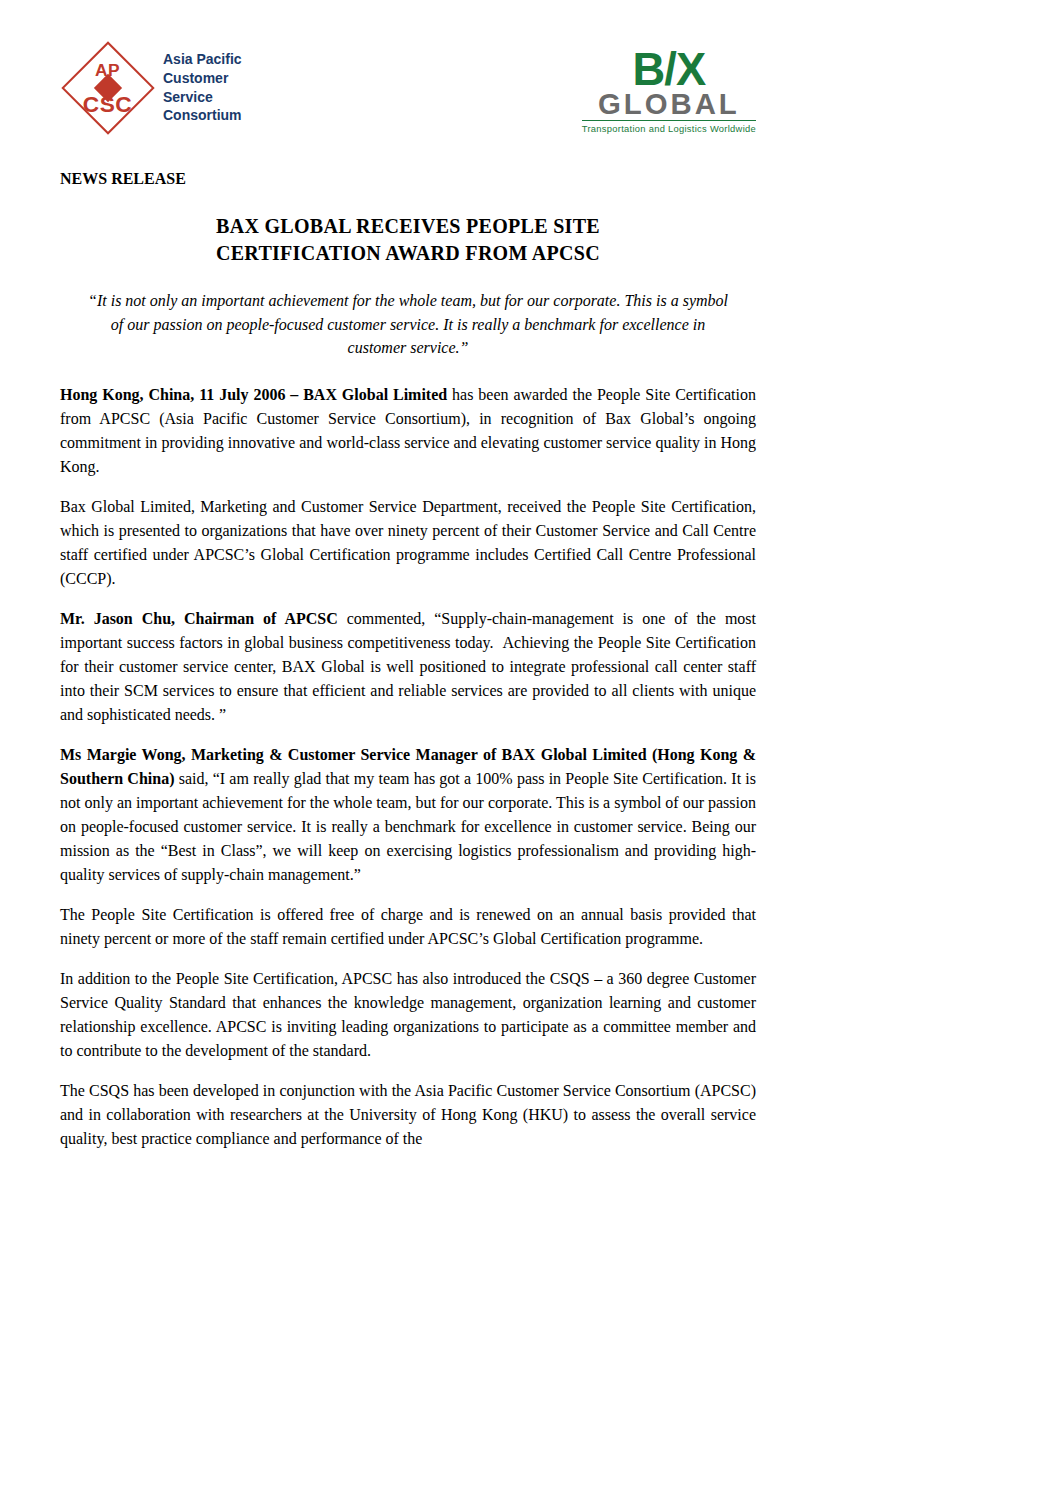AP
CSC
Asia Pacific
Customer
Service
Consortium
B/X
GLOBAL
Transportation and Logistics Worldwide
NEWS RELEASE
BAX GLOBAL RECEIVES PEOPLE SITE
CERTIFICATION AWARD FROM APCSC
“It is not only an important achievement for the whole team, but for our corporate. This is a symbol of our passion on people-focused customer service. It is really a benchmark for excellence in customer service.”
Hong Kong, China, 11 July 2006 – BAX Global Limited has been awarded the People Site Certification from APCSC (Asia Pacific Customer Service Consortium), in recognition of Bax Global’s ongoing commitment in providing innovative and world-class service and elevating customer service quality in Hong Kong.
Bax Global Limited, Marketing and Customer Service Department, received the People Site Certification, which is presented to organizations that have over ninety percent of their Customer Service and Call Centre staff certified under APCSC’s Global Certification programme includes Certified Call Centre Professional (CCCP).
Mr. Jason Chu, Chairman of APCSC commented, “Supply-chain-management is one of the most important success factors in global business competitiveness today. Achieving the People Site Certification for their customer service center, BAX Global is well positioned to integrate professional call center staff into their SCM services to ensure that efficient and reliable services are provided to all clients with unique and sophisticated needs. ”
Ms Margie Wong, Marketing & Customer Service Manager of BAX Global Limited (Hong Kong & Southern China) said, “I am really glad that my team has got a 100% pass in People Site Certification. It is not only an important achievement for the whole team, but for our corporate. This is a symbol of our passion on people-focused customer service. It is really a benchmark for excellence in customer service. Being our mission as the “Best in Class”, we will keep on exercising logistics professionalism and providing high-quality services of supply-chain management.”
The People Site Certification is offered free of charge and is renewed on an annual basis provided that ninety percent or more of the staff remain certified under APCSC’s Global Certification programme.
In addition to the People Site Certification, APCSC has also introduced the CSQS – a 360 degree Customer Service Quality Standard that enhances the knowledge management, organization learning and customer relationship excellence. APCSC is inviting leading organizations to participate as a committee member and to contribute to the development of the standard.
The CSQS has been developed in conjunction with the Asia Pacific Customer Service Consortium (APCSC) and in collaboration with researchers at the University of Hong Kong (HKU) to assess the overall service quality, best practice compliance and performance of the